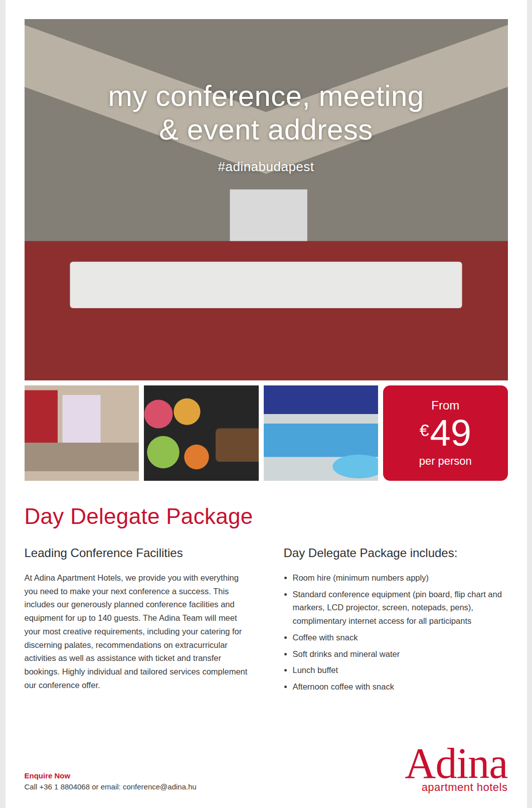my conference, meeting
& event address
#adinabudapest
From
€49
per person
Day Delegate Package
Leading Conference Facilities
At Adina Apartment Hotels, we provide you with everything you need to make your next conference a success. This includes our generously planned conference facilities and equipment for up to 140 guests. The Adina Team will meet your most creative requirements, including your catering for discerning palates, recommendations on extracurricular activities as well as assistance with ticket and transfer bookings. Highly individual and tailored services complement our conference offer.
Day Delegate Package includes:
Room hire (minimum numbers apply)
Standard conference equipment (pin board, flip chart and markers, LCD projector, screen, notepads, pens), complimentary internet access for all participants
Coffee with snack
Soft drinks and mineral water
Lunch buffet
Afternoon coffee with snack
Enquire Now
Call +36 1 8804068 or email: conference@adina.hu
Adina
apartment hotels